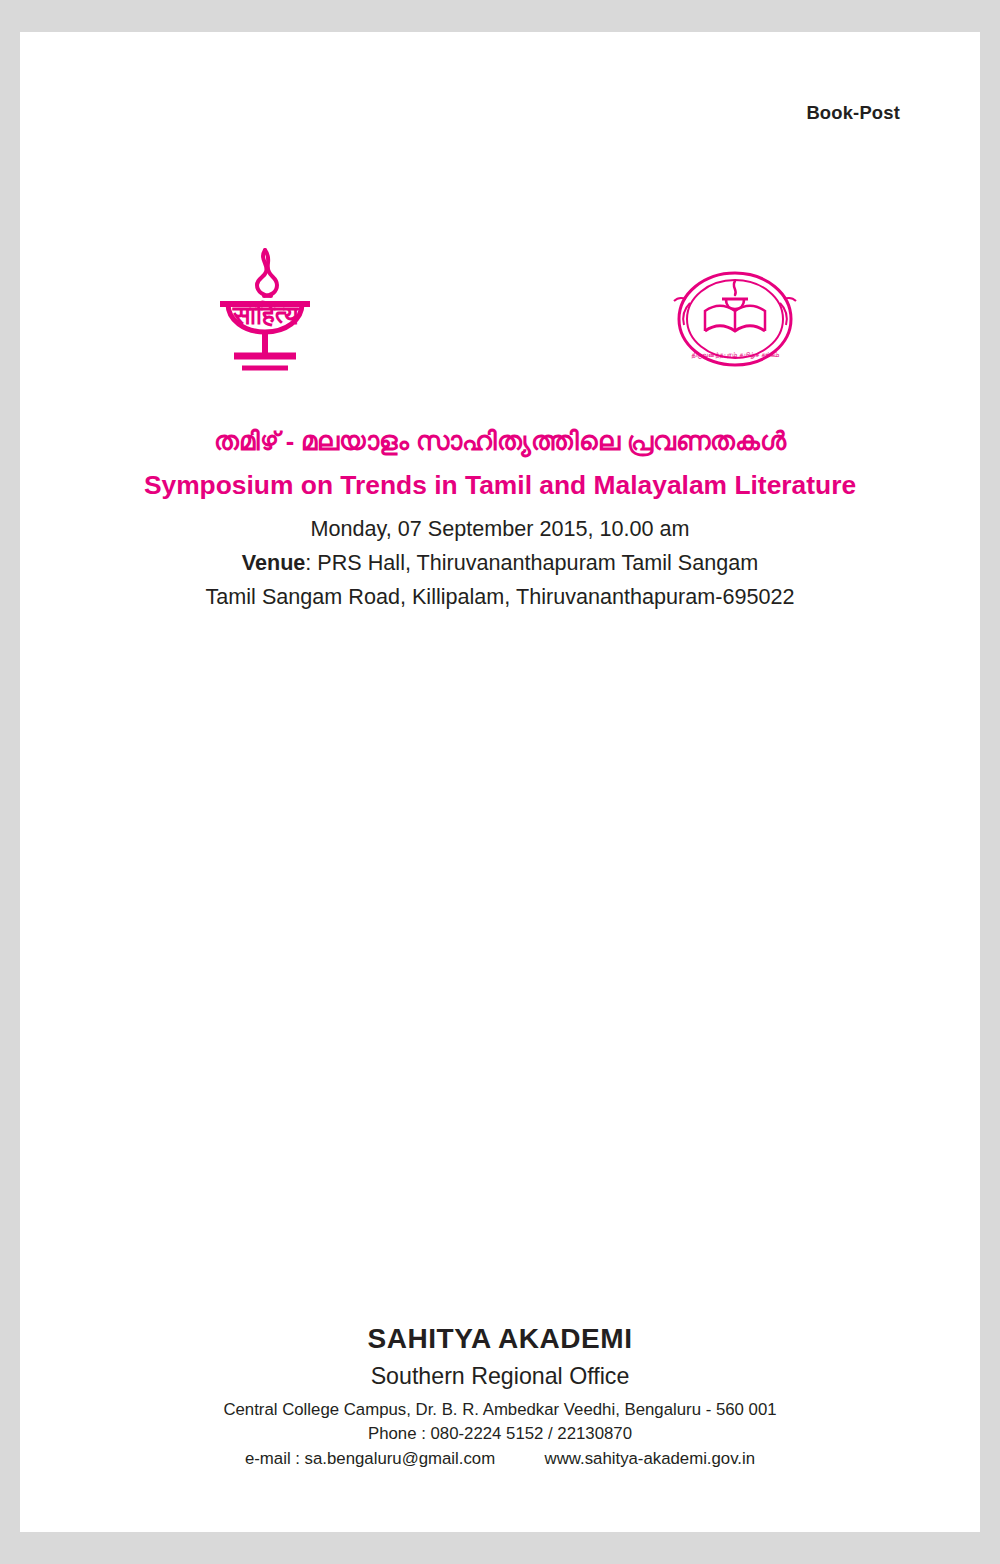Book-Post
Sahitya Akademi emblem साहित्य
Thiruvananthapuram Tamil Sangam seal திருவனந்தபுரம் தமிழ்ச் சங்கம்
തമിഴ് - മലയാളം സാഹിത്യത്തിലെ പ്രവണതകൾ
Symposium on Trends in Tamil and Malayalam Literature
Monday, 07 September 2015, 10.00 am
Venue: PRS Hall, Thiruvananthapuram Tamil Sangam
Tamil Sangam Road, Killipalam, Thiruvananthapuram-695022
SAHITYA AKADEMI
Southern Regional Office
Central College Campus, Dr. B. R. Ambedkar Veedhi, Bengaluru - 560 001
Phone : 080-2224 5152 / 22130870
e-mail : sa.bengaluru@gmail.com www.sahitya-akademi.gov.in